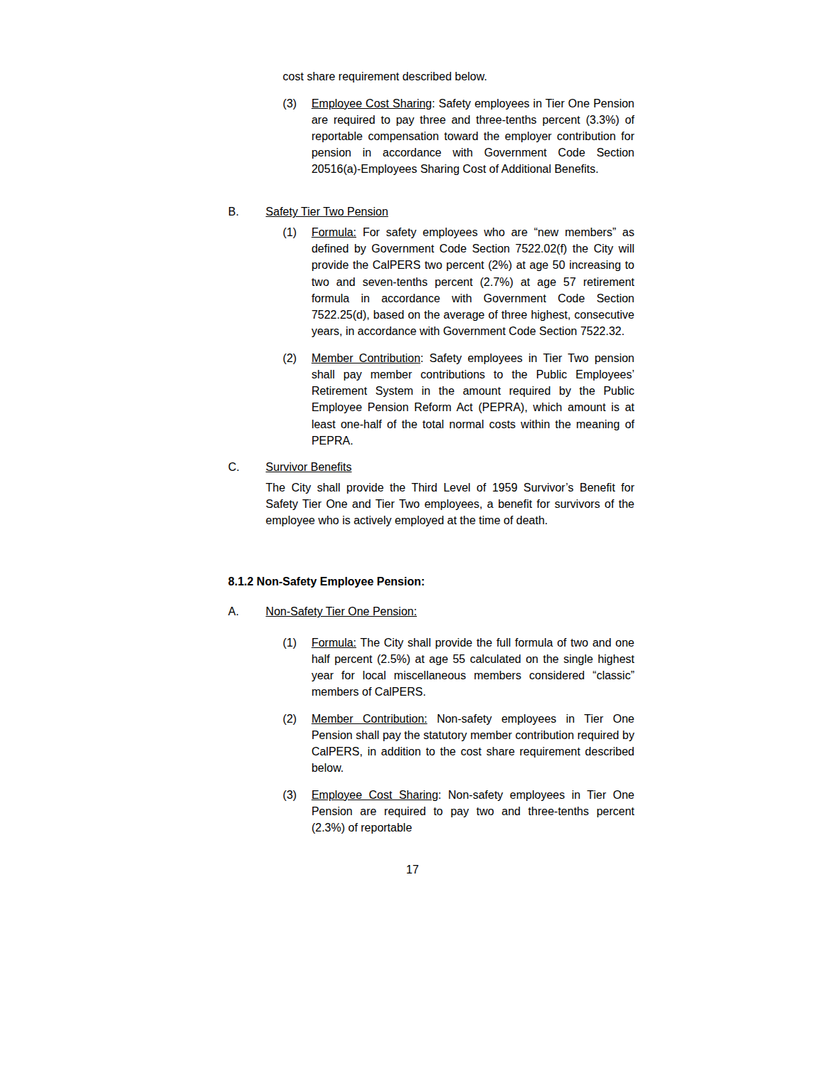cost share requirement described below.
(3) Employee Cost Sharing: Safety employees in Tier One Pension are required to pay three and three-tenths percent (3.3%) of reportable compensation toward the employer contribution for pension in accordance with Government Code Section 20516(a)-Employees Sharing Cost of Additional Benefits.
B.
Safety Tier Two Pension
(1) Formula: For safety employees who are “new members” as defined by Government Code Section 7522.02(f) the City will provide the CalPERS two percent (2%) at age 50 increasing to two and seven-tenths percent (2.7%) at age 57 retirement formula in accordance with Government Code Section 7522.25(d), based on the average of three highest, consecutive years, in accordance with Government Code Section 7522.32.
(2) Member Contribution: Safety employees in Tier Two pension shall pay member contributions to the Public Employees’ Retirement System in the amount required by the Public Employee Pension Reform Act (PEPRA), which amount is at least one-half of the total normal costs within the meaning of PEPRA.
C.
Survivor Benefits
The City shall provide the Third Level of 1959 Survivor’s Benefit for Safety Tier One and Tier Two employees, a benefit for survivors of the employee who is actively employed at the time of death.
8.1.2 Non-Safety Employee Pension:
A.
Non-Safety Tier One Pension:
(1) Formula: The City shall provide the full formula of two and one half percent (2.5%) at age 55 calculated on the single highest year for local miscellaneous members considered “classic” members of CalPERS.
(2) Member Contribution: Non-safety employees in Tier One Pension shall pay the statutory member contribution required by CalPERS, in addition to the cost share requirement described below.
(3) Employee Cost Sharing: Non-safety employees in Tier One Pension are required to pay two and three-tenths percent (2.3%) of reportable
17